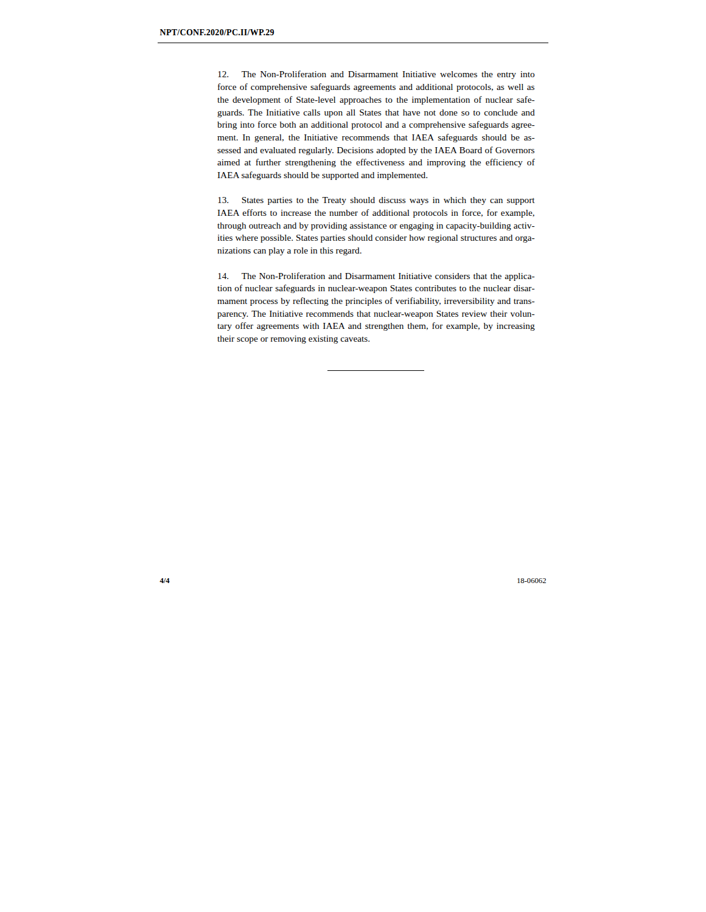NPT/CONF.2020/PC.II/WP.29
12. The Non-Proliferation and Disarmament Initiative welcomes the entry into force of comprehensive safeguards agreements and additional protocols, as well as the development of State-level approaches to the implementation of nuclear safeguards. The Initiative calls upon all States that have not done so to conclude and bring into force both an additional protocol and a comprehensive safeguards agreement. In general, the Initiative recommends that IAEA safeguards should be assessed and evaluated regularly. Decisions adopted by the IAEA Board of Governors aimed at further strengthening the effectiveness and improving the efficiency of IAEA safeguards should be supported and implemented.
13. States parties to the Treaty should discuss ways in which they can support IAEA efforts to increase the number of additional protocols in force, for example, through outreach and by providing assistance or engaging in capacity-building activities where possible. States parties should consider how regional structures and organizations can play a role in this regard.
14. The Non-Proliferation and Disarmament Initiative considers that the application of nuclear safeguards in nuclear-weapon States contributes to the nuclear disarmament process by reflecting the principles of verifiability, irreversibility and transparency. The Initiative recommends that nuclear-weapon States review their voluntary offer agreements with IAEA and strengthen them, for example, by increasing their scope or removing existing caveats.
4/4 18-06062